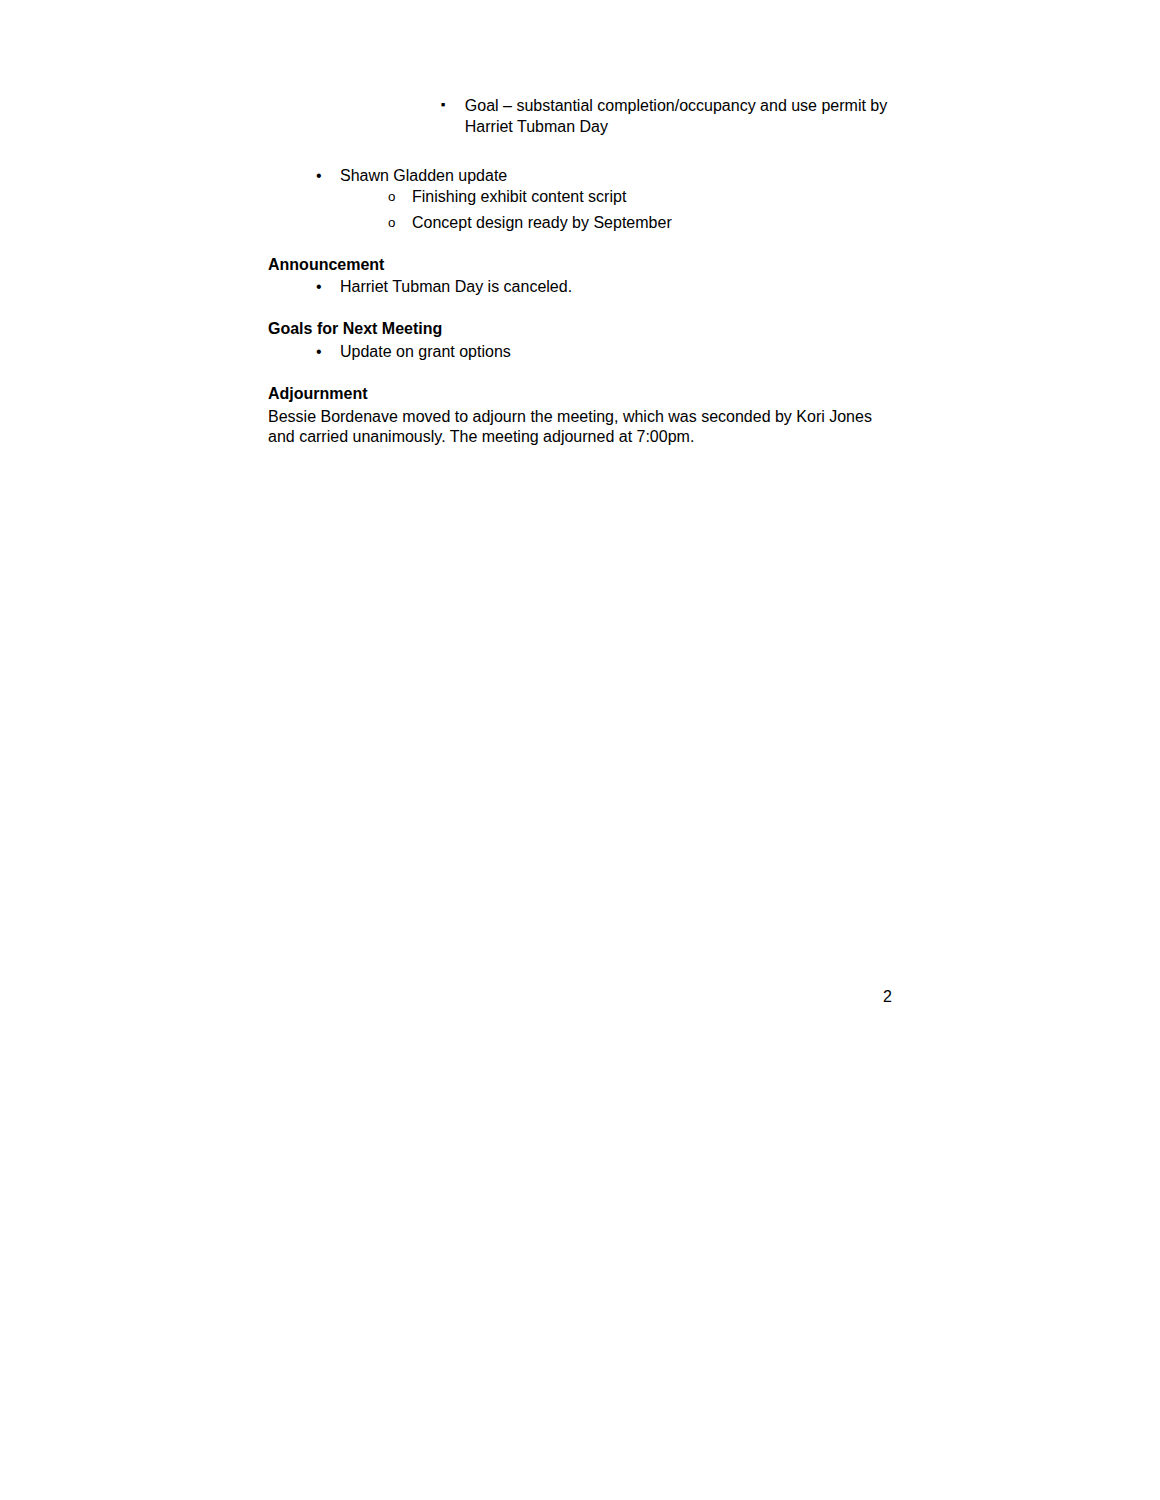Goal – substantial completion/occupancy and use permit by Harriet Tubman Day
Shawn Gladden update
Finishing exhibit content script
Concept design ready by September
Announcement
Harriet Tubman Day is canceled.
Goals for Next Meeting
Update on grant options
Adjournment
Bessie Bordenave moved to adjourn the meeting, which was seconded by Kori Jones and carried unanimously. The meeting adjourned at 7:00pm.
2